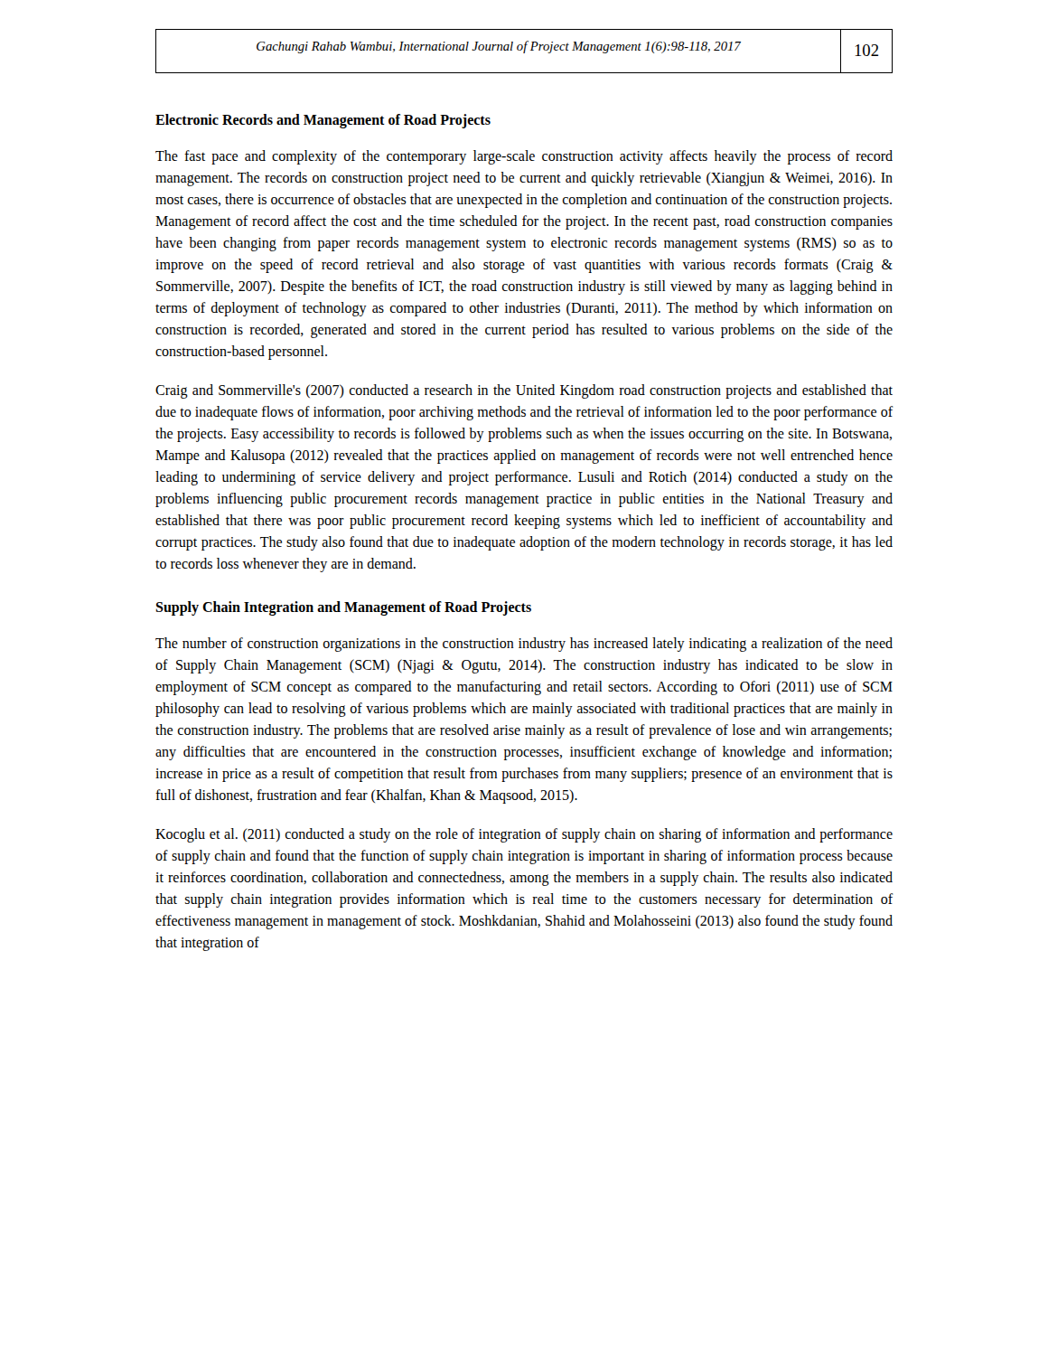Gachungi Rahab Wambui, International Journal of Project Management 1(6):98-118, 2017
102
Electronic Records and Management of Road Projects
The fast pace and complexity of the contemporary large-scale construction activity affects heavily the process of record management. The records on construction project need to be current and quickly retrievable (Xiangjun & Weimei, 2016). In most cases, there is occurrence of obstacles that are unexpected in the completion and continuation of the construction projects. Management of record affect the cost and the time scheduled for the project. In the recent past, road construction companies have been changing from paper records management system to electronic records management systems (RMS) so as to improve on the speed of record retrieval and also storage of vast quantities with various records formats (Craig & Sommerville, 2007). Despite the benefits of ICT, the road construction industry is still viewed by many as lagging behind in terms of deployment of technology as compared to other industries (Duranti, 2011). The method by which information on construction is recorded, generated and stored in the current period has resulted to various problems on the side of the construction-based personnel.
Craig and Sommerville's (2007) conducted a research in the United Kingdom road construction projects and established that due to inadequate flows of information, poor archiving methods and the retrieval of information led to the poor performance of the projects. Easy accessibility to records is followed by problems such as when the issues occurring on the site. In Botswana, Mampe and Kalusopa (2012) revealed that the practices applied on management of records were not well entrenched hence leading to undermining of service delivery and project performance. Lusuli and Rotich (2014) conducted a study on the problems influencing public procurement records management practice in public entities in the National Treasury and established that there was poor public procurement record keeping systems which led to inefficient of accountability and corrupt practices. The study also found that due to inadequate adoption of the modern technology in records storage, it has led to records loss whenever they are in demand.
Supply Chain Integration and Management of Road Projects
The number of construction organizations in the construction industry has increased lately indicating a realization of the need of Supply Chain Management (SCM) (Njagi & Ogutu, 2014). The construction industry has indicated to be slow in employment of SCM concept as compared to the manufacturing and retail sectors. According to Ofori (2011) use of SCM philosophy can lead to resolving of various problems which are mainly associated with traditional practices that are mainly in the construction industry. The problems that are resolved arise mainly as a result of prevalence of lose and win arrangements; any difficulties that are encountered in the construction processes, insufficient exchange of knowledge and information; increase in price as a result of competition that result from purchases from many suppliers; presence of an environment that is full of dishonest, frustration and fear (Khalfan, Khan & Maqsood, 2015).
Kocoglu et al. (2011) conducted a study on the role of integration of supply chain on sharing of information and performance of supply chain and found that the function of supply chain integration is important in sharing of information process because it reinforces coordination, collaboration and connectedness, among the members in a supply chain. The results also indicated that supply chain integration provides information which is real time to the customers necessary for determination of effectiveness management in management of stock. Moshkdanian, Shahid and Molahosseini (2013) also found the study found that integration of